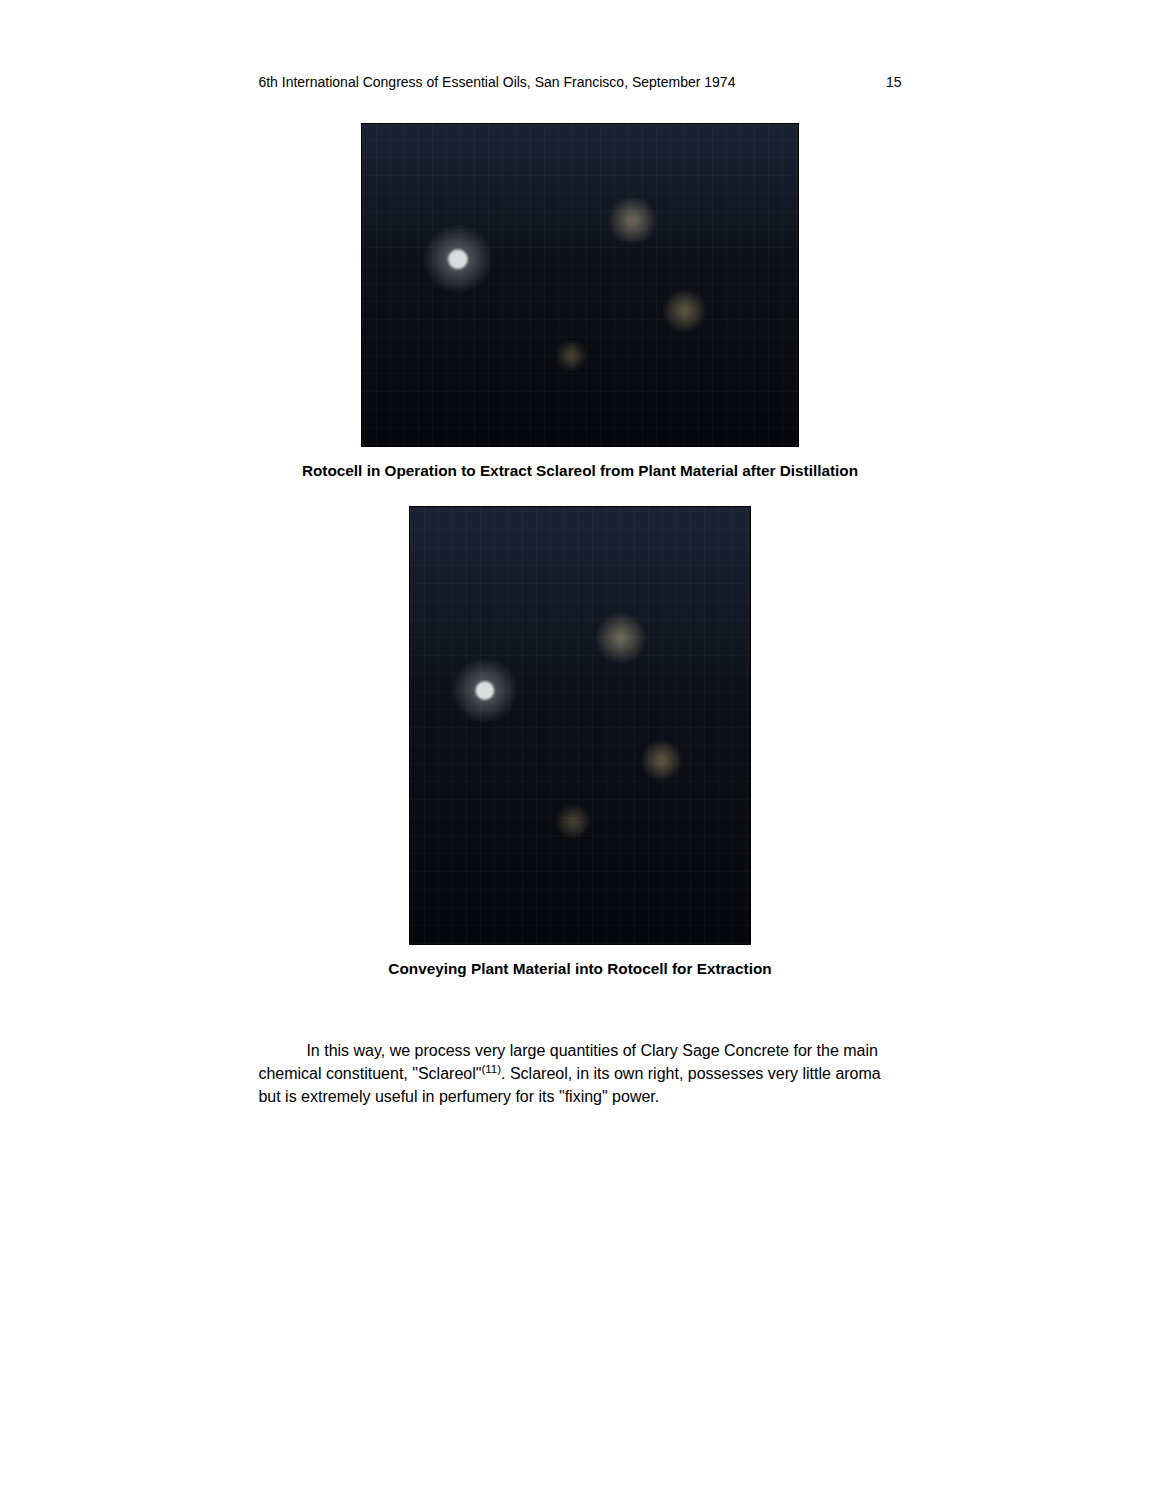6th International Congress of Essential Oils, San Francisco, September 1974 15
Rotocell in Operation to Extract Sclareol from Plant Material after Distillation
Conveying Plant Material into Rotocell for Extraction
In this way, we process very large quantities of Clary Sage Concrete for the main chemical constituent, "Sclareol"(11). Sclareol, in its own right, possesses very little aroma but is extremely useful in perfumery for its "fixing" power.